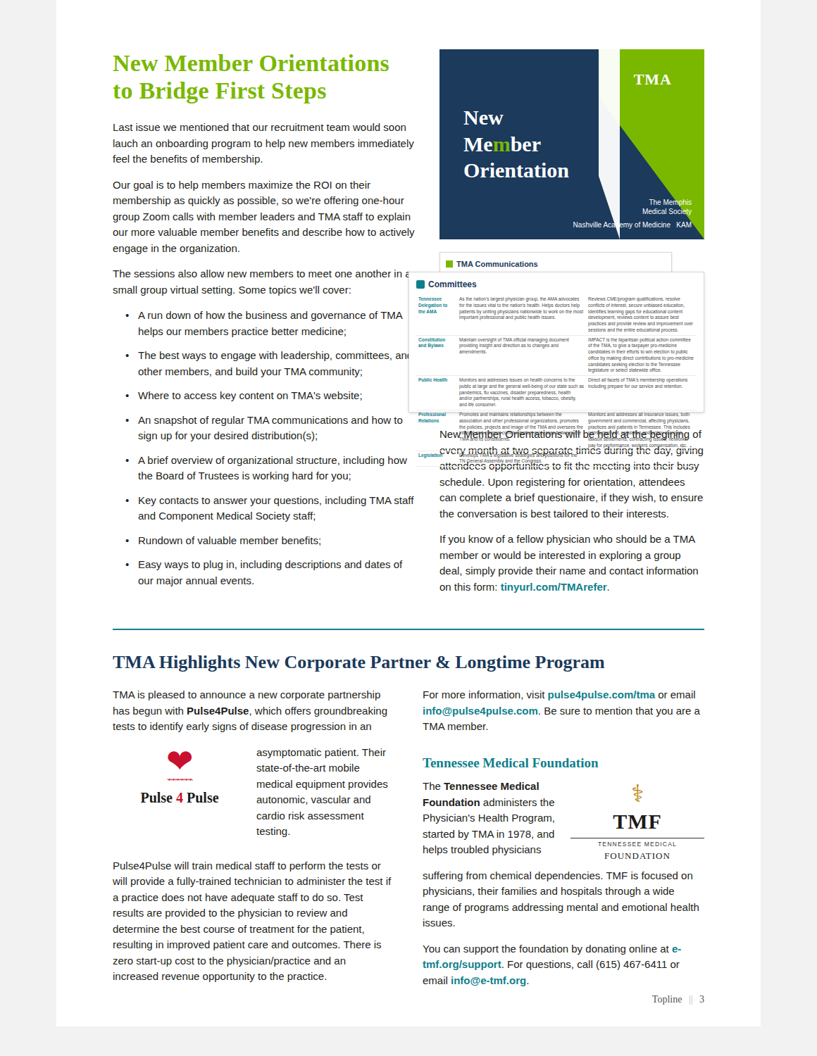New Member Orientations
to Bridge First Steps
Last issue we mentioned that our recruitment team would soon lauch an onboarding program to help new members immediately feel the benefits of membership.
Our goal is to help members maximize the ROI on their membership as quickly as possible, so we're offering one-hour group Zoom calls with member leaders and TMA staff to explain our more valuable member benefits and describe how to actively engage in the organization.
The sessions also allow new members to meet one another in a small group virtual setting. Some topics we'll cover:
A run down of how the business and governance of TMA helps our members practice better medicine;
The best ways to engage with leadership, committees, and other members, and build your TMA community;
Where to access key content on TMA's website;
An snapshot of regular TMA communications and how to sign up for your desired distribution(s);
A brief overview of organizational structure, including how the Board of Trustees is working hard for you;
Key contacts to answer your questions, including TMA staff and Component Medical Society staff;
Rundown of valuable member benefits;
Easy ways to plug in, including descriptions and dates of our major annual events.
New
Member
Orientation
TMA✛
The Memphis
Medical Society
Nashville Academy of Medicine KAM
TMA Communications
Topline
Printed Newsletter & PDF
Every other month
Painkillers
Member E-Newsletter
Weekly (using page)
Political Pulse
Legislative E-Brief
Weekly during Legis. session
Committees
| Tennessee Delegation to the AMA | As the nation's largest physician group, the AMA advocates for the issues vital to the nation's health. Helps doctors help patients by uniting physicians nationwide to work on the most important professional and public health issues. | Reviews CME/program qualifications, resolve conflicts of interest, secure unbiased education, identifies learning gaps for educational content development, reviews content to assure best practices and provide review and improvement over sessions and the entire educational process. |
| Constitution and Bylaws | Maintain oversight of TMA official managing document providing insight and direction as to changes and amendments. | IMPACT is the bipartisan political action committee of the TMA, to give a taxpayer pro-medicine candidates in their efforts to win election to public office by making direct contributions to pro-medicine candidates seeking election to the Tennessee legislature or select statewide office. |
| Public Health | Monitors and addresses issues on health concerns to the public at large and the general well-being of our state such as pandemics, flu vaccines, disaster preparedness, health and/or partnerships, rural health access, tobacco, obesity, and life consumer. | Direct all facets of TMA's membership operations including prepare for our service and retention. |
| Professional Relations | Promotes and maintains relationships between the association and other professional organizations, promotes the policies, projects and image of the TMA and oversees the internal and external communication processes between the TMA and its constituents. | Monitors and addresses all insurance issues, both government and commercial, affecting physicians, practices and patients in Tennessee. This includes reimbursement, regulation and policy changes, lawsuit settlements, contracting issues, networks, pay for performance, workers compensation, etc. |
| Legislation | Develops TMA's legislative strategies and positions for the TN General Assembly and the Congress. | |
New Member Orientations will be held at the begining of every month at two separate times during the day, giving attendees opportunities to fit the meeting into their busy schedule. Upon registering for orientation, attendees can complete a brief questionaire, if they wish, to ensure the conversation is best tailored to their interests.
If you know of a fellow physician who should be a TMA member or would be interested in exploring a group deal, simply provide their name and contact information on this form: tinyurl.com/TMArefer.
TMA Highlights New Corporate Partner & Longtime Program
TMA is pleased to announce a new corporate partnership has begun with Pulse4Pulse, which offers groundbreaking tests to identify early signs of disease progression in an
❤
⌁⌁⌁⌁⌁⌁
Pulse 4 Pulse
asymptomatic patient. Their state-of-the-art mobile medical equipment provides autonomic, vascular and cardio risk assessment testing.
Pulse4Pulse will train medical staff to perform the tests or will provide a fully-trained technician to administer the test if a practice does not have adequate staff to do so. Test results are provided to the physician to review and determine the best course of treatment for the patient, resulting in improved patient care and outcomes. There is zero start-up cost to the physician/practice and an increased revenue opportunity to the practice.
For more information, visit pulse4pulse.com/tma or email info@pulse4pulse.com. Be sure to mention that you are a TMA member.
Tennessee Medical Foundation
The Tennessee Medical Foundation administers the Physician's Health Program, started by TMA in 1978, and helps troubled physicians
⚕
TMF
TENNESSEE MEDICAL
FOUNDATION
suffering from chemical dependencies. TMF is focused on physicians, their families and hospitals through a wide range of programs addressing mental and emotional health issues.
You can support the foundation by donating online at e-tmf.org/support. For questions, call (615) 467-6411 or email info@e-tmf.org.
Topline || 3